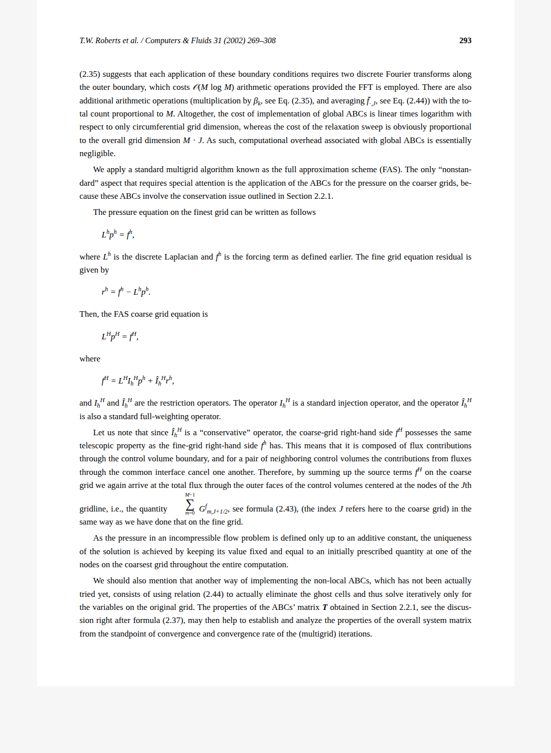T.W. Roberts et al. / Computers & Fluids 31 (2002) 269–308 293
(2.35) suggests that each application of these boundary conditions requires two discrete Fourier transforms along the outer boundary, which costs 𝒪(M log M) arithmetic operations provided the FFT is employed. There are also additional arithmetic operations (multiplication by βk, see Eq. (2.35), and averaging f̄·,J, see Eq. (2.44)) with the total count proportional to M. Altogether, the cost of implementation of global ABCs is linear times logarithm with respect to only circumferential grid dimension, whereas the cost of the relaxation sweep is obviously proportional to the overall grid dimension M · J. As such, computational overhead associated with global ABCs is essentially negligible.
We apply a standard multigrid algorithm known as the full approximation scheme (FAS). The only “nonstandard” aspect that requires special attention is the application of the ABCs for the pressure on the coarser grids, because these ABCs involve the conservation issue outlined in Section 2.2.1.
The pressure equation on the finest grid can be written as follows
Lhph = fh,
where Lh is the discrete Laplacian and fh is the forcing term as defined earlier. The fine grid equation residual is given by
rh = fh − Lhph.
Then, the FAS coarse grid equation is
LHpH = fH,
where
fH = LHIhHph + ÎhHrh,
and IhH and ÎhH are the restriction operators. The operator IhH is a standard injection operator, and the operator ÎhH is also a standard full-weighting operator.
Let us note that since ÎhH is a “conservative” operator, the coarse-grid right-hand side fH possesses the same telescopic property as the fine-grid right-hand side fh has. This means that it is composed of flux contributions through the control volume boundary, and for a pair of neighboring control volumes the contributions from fluxes through the common interface cancel one another. Therefore, by summing up the source terms fH on the coarse grid we again arrive at the total flux through the outer faces of the control volumes centered at the nodes of the Jth gridline, i.e., the quantity M−1∑m=0 Gfm,J+1/2, see formula (2.43), (the index J refers here to the coarse grid) in the same way as we have done that on the fine grid.
As the pressure in an incompressible flow problem is defined only up to an additive constant, the uniqueness of the solution is achieved by keeping its value fixed and equal to an initially prescribed quantity at one of the nodes on the coarsest grid throughout the entire computation.
We should also mention that another way of implementing the non-local ABCs, which has not been actually tried yet, consists of using relation (2.44) to actually eliminate the ghost cells and thus solve iteratively only for the variables on the original grid. The properties of the ABCs’ matrix T obtained in Section 2.2.1, see the discussion right after formula (2.37), may then help to establish and analyze the properties of the overall system matrix from the standpoint of convergence and convergence rate of the (multigrid) iterations.